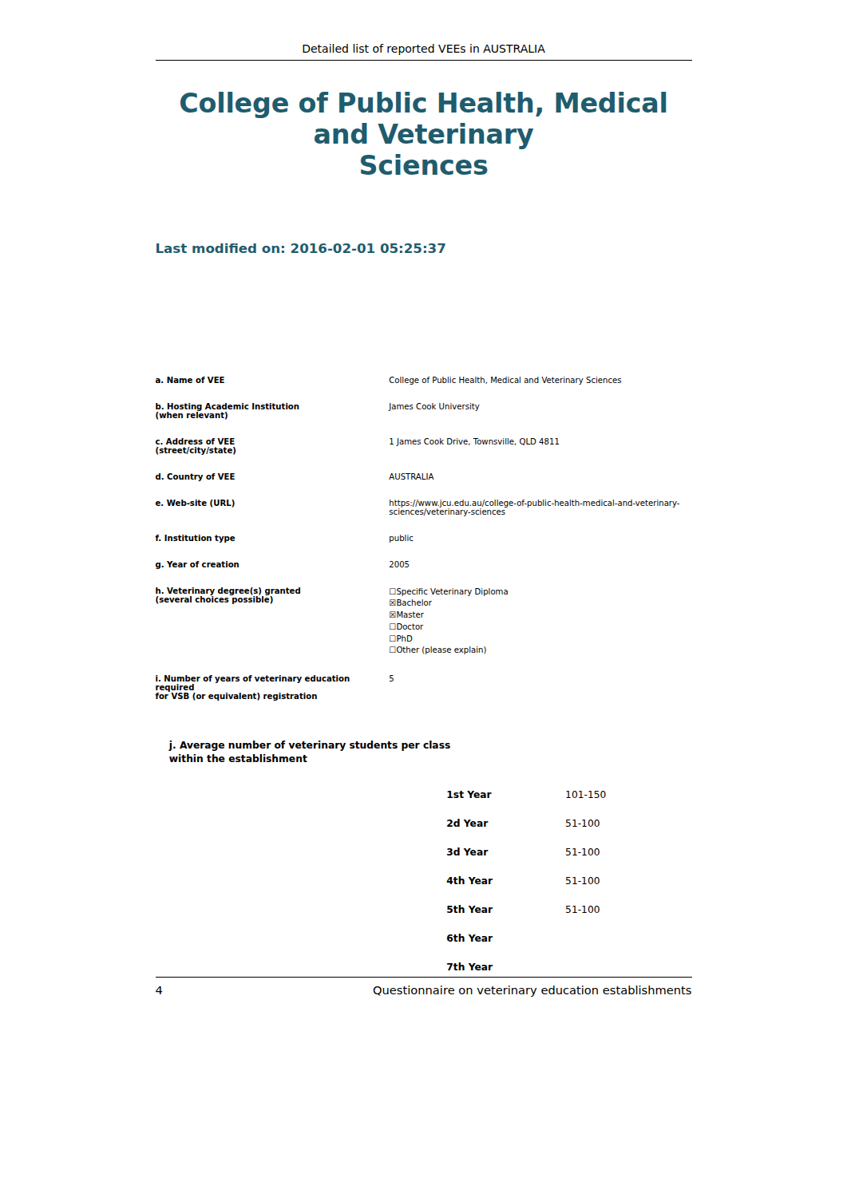Detailed list of reported VEEs in AUSTRALIA
College of Public Health, Medical and Veterinary
Sciences
Last modified on: 2016-02-01 05:25:37
| a. Name of VEE | College of Public Health, Medical and Veterinary Sciences |
| b. Hosting Academic Institution (when relevant) | James Cook University |
| c. Address of VEE (street/city/state) | 1 James Cook Drive, Townsville, QLD 4811 |
| d. Country of VEE | AUSTRALIA |
| e. Web-site (URL) | https://www.jcu.edu.au/college-of-public-health-medical-and-veterinary-sciences/veterinary-sciences |
| f. Institution type | public |
| g. Year of creation | 2005 |
| h. Veterinary degree(s) granted (several choices possible) | ☐ Specific Veterinary Diploma ☒ Bachelor ☒ Master ☐ Doctor ☐ PhD ☐ Other (please explain) |
| i. Number of years of veterinary education required for VSB (or equivalent) registration | 5 |
j. Average number of veterinary students per class
within the establishment
| 1st Year | 101-150 |
| 2d Year | 51-100 |
| 3d Year | 51-100 |
| 4th Year | 51-100 |
| 5th Year | 51-100 |
| 6th Year | |
| 7th Year | |
4 Questionnaire on veterinary education establishments